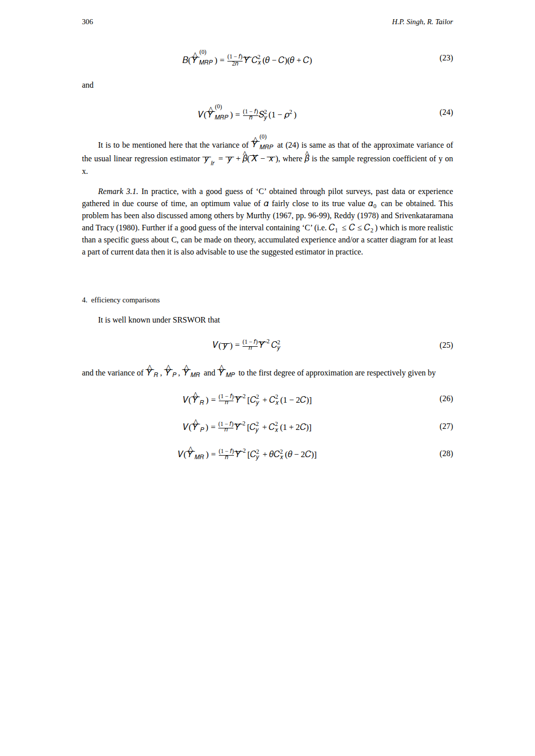306 H.P. Singh, R. Tailor
B ( Y―^ MRP (0) ) = (1−f) 2n Y― Cx2 (θ−C) (θ+C)
(23)
and
V ( Y―^ MRP (0) ) = (1−f) n Sy2 (1−ρ2)
(24)
It is to be mentioned here that the variance of Y―^ MRP (0) at (24) is same as that of the approximate variance of the usual linear regression estimator y―lr = y― + β^ ( X― − x― ) , where β^ is the sample regression coefficient of y on x.
Remark 3.1. In practice, with a good guess of ‘C’ obtained through pilot surveys, past data or experience gathered in due course of time, an optimum value of α fairly close to its true value α0 can be obtained. This problem has been also discussed among others by Murthy (1967, pp. 96-99), Reddy (1978) and Srivenkataramana and Tracy (1980). Further if a good guess of the interval containing ‘C’ (i.e. C1 ≤C≤ C2 ) which is more realistic than a specific guess about C, can be made on theory, accumulated experience and/or a scatter diagram for at least a part of current data then it is also advisable to use the suggested estimator in practice.
4. EFFICIENCY COMPARISONS
It is well known under SRSWOR that
V(y―) = (1−f) n Y―2 Cy2
(25)
and the variance of Y―^ R , Y―^ P , Y―^ MR and Y―^ MP to the first degree of approximation are respectively given by
V( Y―^ R ) = (1−f) n Y―2 [ Cy2 + Cx2 (1−2C) ]
(26)
V( Y―^ P ) = (1−f) n Y―2 [ Cy2 + Cx2 (1+2C) ]
(27)
V( Y―^ MR ) = (1−f) n Y―2 [ Cy2 + θ Cx2 (θ−2C) ]
(28)